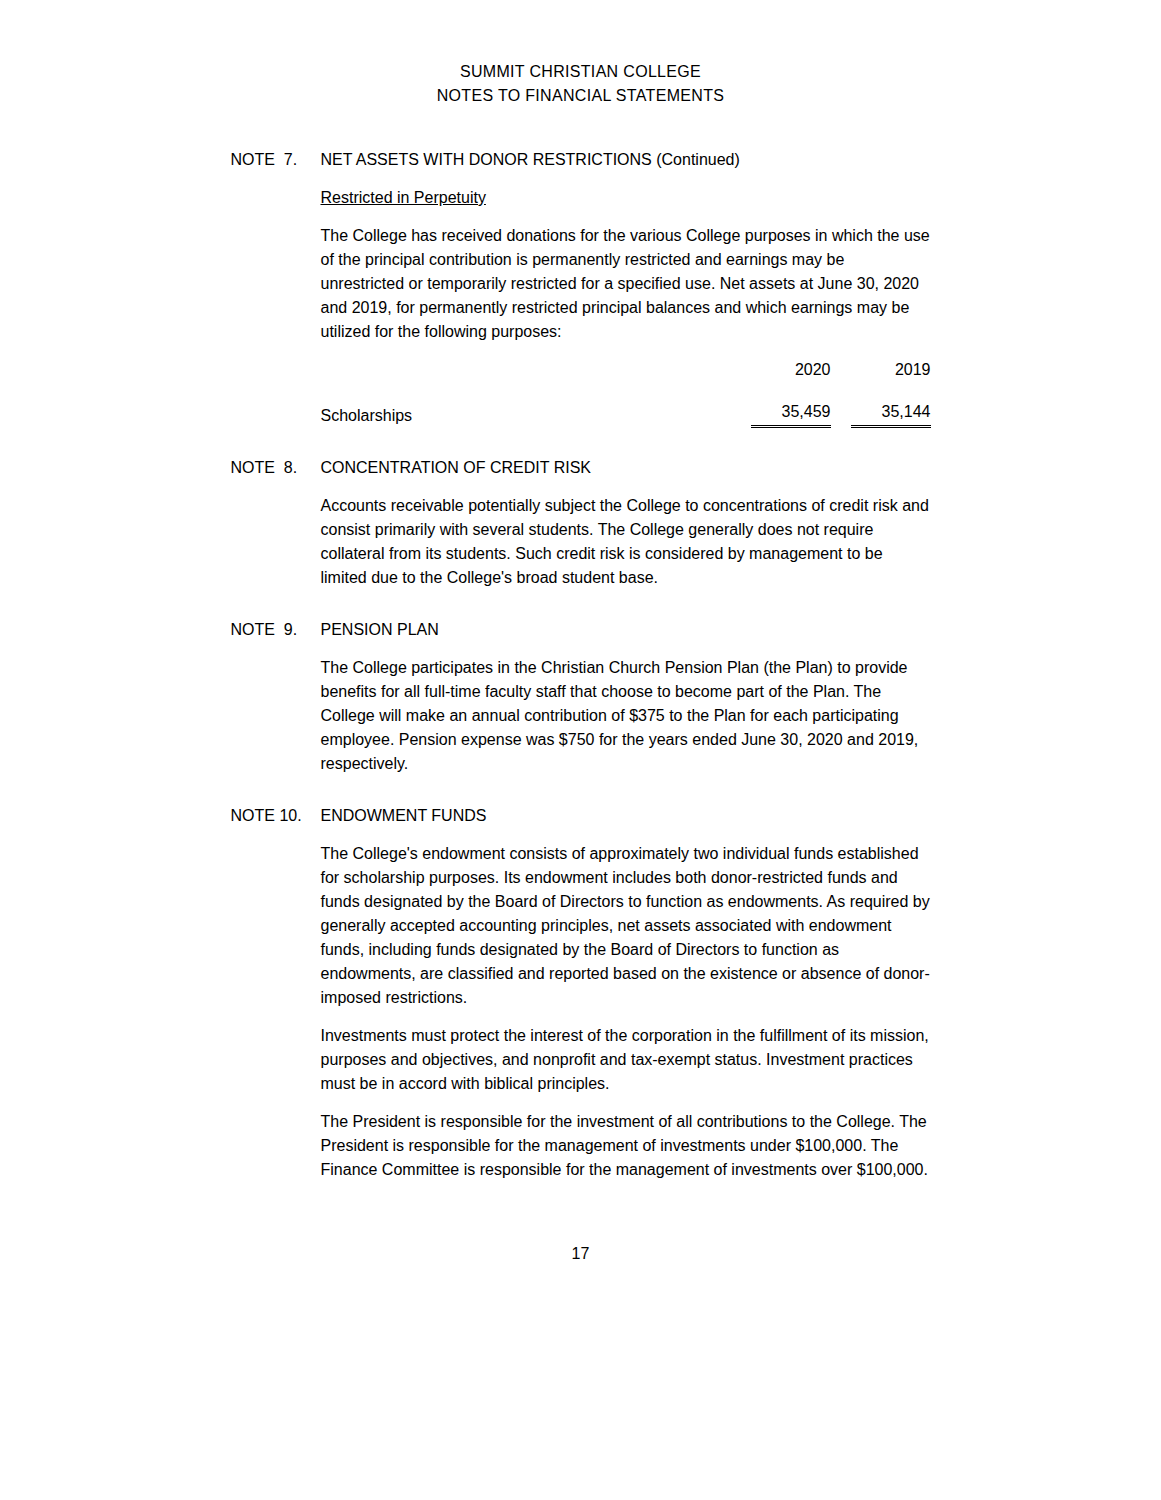SUMMIT CHRISTIAN COLLEGE
NOTES TO FINANCIAL STATEMENTS
NOTE 7.
NET ASSETS WITH DONOR RESTRICTIONS (Continued)
Restricted in Perpetuity
The College has received donations for the various College purposes in which the use of the principal contribution is permanently restricted and earnings may be unrestricted or temporarily restricted for a specified use. Net assets at June 30, 2020 and 2019, for permanently restricted principal balances and which earnings may be utilized for the following purposes:
2020 2019
Scholarships
35,459 35,144
NOTE 8.
CONCENTRATION OF CREDIT RISK
Accounts receivable potentially subject the College to concentrations of credit risk and consist primarily with several students. The College generally does not require collateral from its students. Such credit risk is considered by management to be limited due to the College's broad student base.
NOTE 9.
PENSION PLAN
The College participates in the Christian Church Pension Plan (the Plan) to provide benefits for all full-time faculty staff that choose to become part of the Plan. The College will make an annual contribution of $375 to the Plan for each participating employee. Pension expense was $750 for the years ended June 30, 2020 and 2019, respectively.
NOTE 10.
ENDOWMENT FUNDS
The College's endowment consists of approximately two individual funds established for scholarship purposes. Its endowment includes both donor-restricted funds and funds designated by the Board of Directors to function as endowments. As required by generally accepted accounting principles, net assets associated with endowment funds, including funds designated by the Board of Directors to function as endowments, are classified and reported based on the existence or absence of donor-imposed restrictions.
Investments must protect the interest of the corporation in the fulfillment of its mission, purposes and objectives, and nonprofit and tax-exempt status. Investment practices must be in accord with biblical principles.
The President is responsible for the investment of all contributions to the College. The President is responsible for the management of investments under $100,000. The Finance Committee is responsible for the management of investments over $100,000.
17